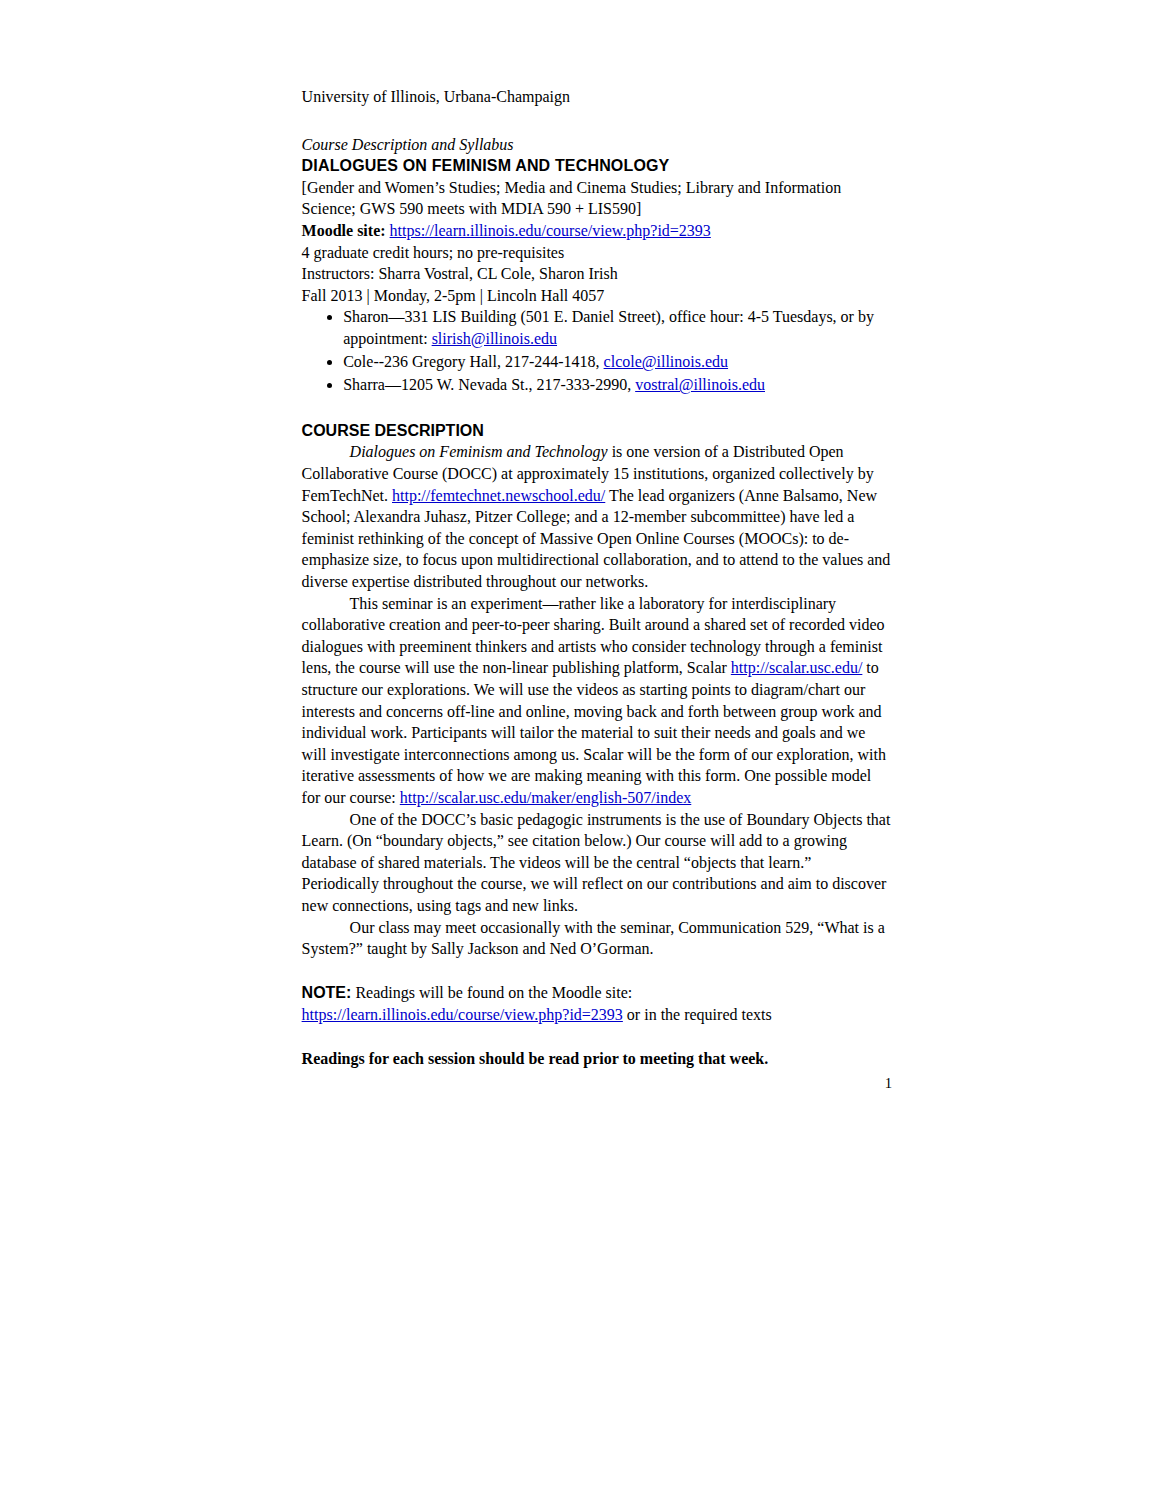University of Illinois, Urbana-Champaign
Course Description and Syllabus
DIALOGUES ON FEMINISM AND TECHNOLOGY
[Gender and Women’s Studies; Media and Cinema Studies; Library and Information Science; GWS 590 meets with MDIA 590 + LIS590]
Moodle site: https://learn.illinois.edu/course/view.php?id=2393
4 graduate credit hours; no pre-requisites
Instructors: Sharra Vostral, CL Cole, Sharon Irish
Fall 2013 | Monday, 2-5pm | Lincoln Hall 4057
Sharon—331 LIS Building (501 E. Daniel Street), office hour: 4-5 Tuesdays, or by appointment: slirish@illinois.edu
Cole--236 Gregory Hall, 217-244-1418, clcole@illinois.edu
Sharra—1205 W. Nevada St., 217-333-2990, vostral@illinois.edu
COURSE DESCRIPTION
Dialogues on Feminism and Technology is one version of a Distributed Open Collaborative Course (DOCC) at approximately 15 institutions, organized collectively by FemTechNet. http://femtechnet.newschool.edu/ The lead organizers (Anne Balsamo, New School; Alexandra Juhasz, Pitzer College; and a 12-member subcommittee) have led a feminist rethinking of the concept of Massive Open Online Courses (MOOCs): to de-emphasize size, to focus upon multidirectional collaboration, and to attend to the values and diverse expertise distributed throughout our networks.
This seminar is an experiment—rather like a laboratory for interdisciplinary collaborative creation and peer-to-peer sharing. Built around a shared set of recorded video dialogues with preeminent thinkers and artists who consider technology through a feminist lens, the course will use the non-linear publishing platform, Scalar http://scalar.usc.edu/ to structure our explorations. We will use the videos as starting points to diagram/chart our interests and concerns off-line and online, moving back and forth between group work and individual work. Participants will tailor the material to suit their needs and goals and we will investigate interconnections among us. Scalar will be the form of our exploration, with iterative assessments of how we are making meaning with this form. One possible model for our course: http://scalar.usc.edu/maker/english-507/index
One of the DOCC’s basic pedagogic instruments is the use of Boundary Objects that Learn. (On “boundary objects,” see citation below.) Our course will add to a growing database of shared materials. The videos will be the central “objects that learn.” Periodically throughout the course, we will reflect on our contributions and aim to discover new connections, using tags and new links.
Our class may meet occasionally with the seminar, Communication 529, “What is a System?” taught by Sally Jackson and Ned O’Gorman.
NOTE: Readings will be found on the Moodle site: https://learn.illinois.edu/course/view.php?id=2393 or in the required texts
Readings for each session should be read prior to meeting that week.
1